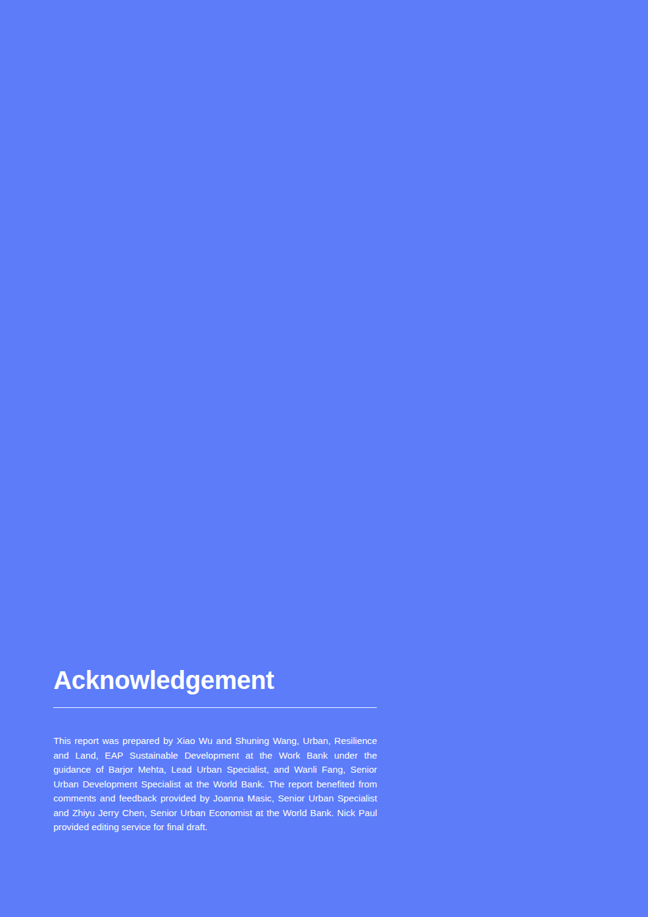Acknowledgement
This report was prepared by Xiao Wu and Shuning Wang, Urban, Resilience and Land, EAP Sustainable Development at the Work Bank under the guidance of Barjor Mehta, Lead Urban Specialist, and Wanli Fang, Senior Urban Development Specialist at the World Bank. The report benefited from comments and feedback provided by Joanna Masic, Senior Urban Specialist and Zhiyu Jerry Chen, Senior Urban Economist at the World Bank. Nick Paul provided editing service for final draft.